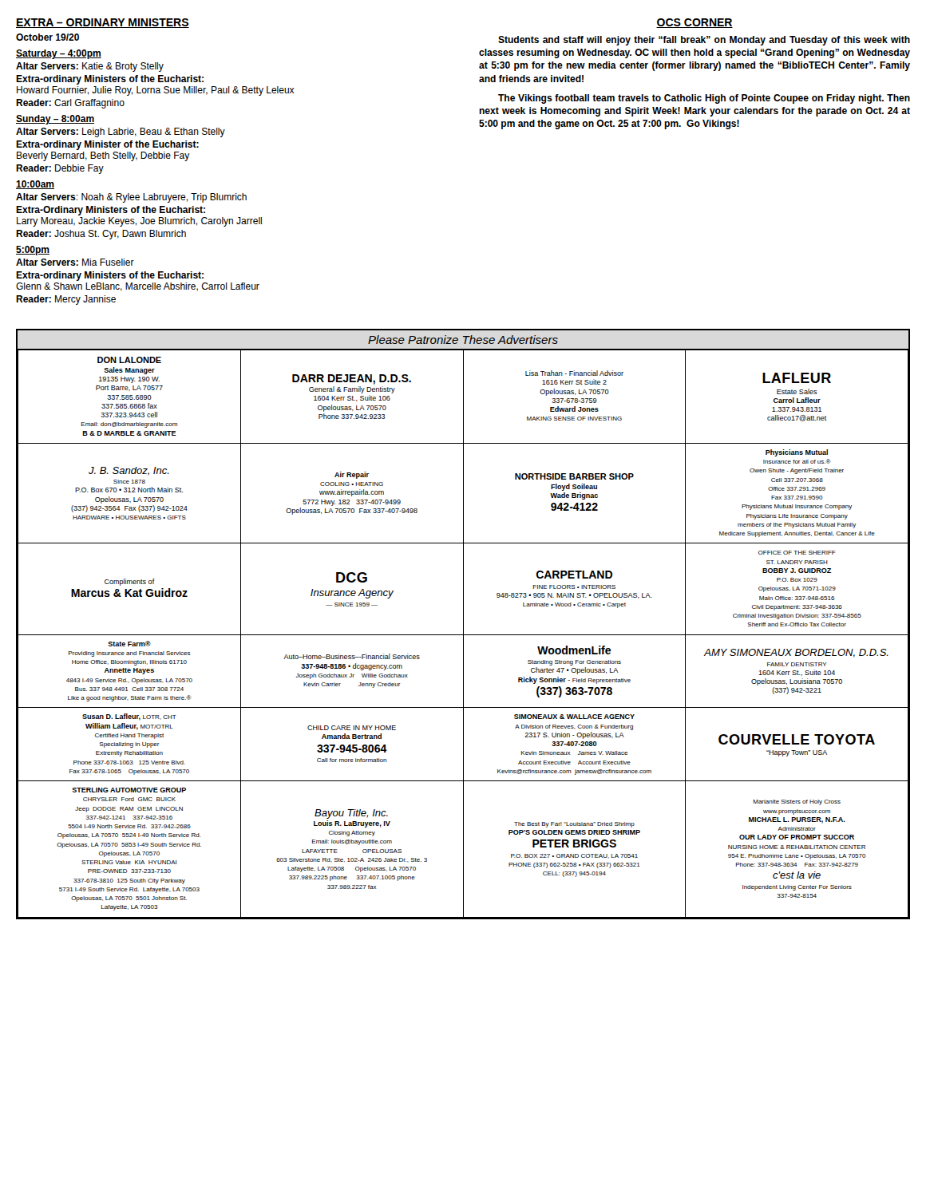EXTRA – ORDINARY MINISTERS
October 19/20
Saturday – 4:00pm
Altar Servers: Katie & Broty Stelly
Extra-ordinary Ministers of the Eucharist:
Howard Fournier, Julie Roy, Lorna Sue Miller, Paul & Betty Leleux
Reader: Carl Graffagnino
Sunday – 8:00am
Altar Servers: Leigh Labrie, Beau & Ethan Stelly
Extra-ordinary Minister of the Eucharist:
Beverly Bernard, Beth Stelly, Debbie Fay
Reader: Debbie Fay
10:00am
Altar Servers: Noah & Rylee Labruyere, Trip Blumrich
Extra-Ordinary Ministers of the Eucharist:
Larry Moreau, Jackie Keyes, Joe Blumrich, Carolyn Jarrell
Reader: Joshua St. Cyr, Dawn Blumrich
5:00pm
Altar Servers: Mia Fuselier
Extra-ordinary Ministers of the Eucharist:
Glenn & Shawn LeBlanc, Marcelle Abshire, Carrol Lafleur
Reader: Mercy Jannise
OCS CORNER
Students and staff will enjoy their “fall break” on Monday and Tuesday of this week with classes resuming on Wednesday. OC will then hold a special “Grand Opening” on Wednesday at 5:30 pm for the new media center (former library) named the “BiblioTECH Center”. Family and friends are invited!
The Vikings football team travels to Catholic High of Pointe Coupee on Friday night. Then next week is Homecoming and Spirit Week! Mark your calendars for the parade on Oct. 24 at 5:00 pm and the game on Oct. 25 at 7:00 pm. Go Vikings!
Please Patronize These Advertisers
| DON LALONDE Sales Manager 19135 Hwy. 190 W. Port Barre, LA 70577 337.585.6890 337.585.6868 fax 337.323.9443 cell Email: don@bdmarblegranite.com B & D MARBLE & GRANITE | DARR DEJEAN, D.D.S. General & Family Dentistry 1604 Kerr St., Suite 106 Opelousas, LA 70570 Phone 337.942.9233 | Lisa Trahan - Financial Advisor 1616 Kerr St Suite 2 Opelousas, LA 70570 337-678-3759 Edward Jones MAKING SENSE OF INVESTING | LAFLEUR Estate Sales Carrol Lafleur 1.337.943.8131 callieco17@att.net |
| J. B. Sandoz, Inc. Since 1878 P.O. Box 670 • 312 North Main St. Opelousas, LA 70570 (337) 942-3564 Fax (337) 942-1024 HARDWARE • HOUSEWARES • GIFTS | Air Repair COOLING • HEATING www.airrepairla.com 5772 Hwy. 182 337-407-9499 Opelousas, LA 70570 Fax 337-407-9498 | NORTHSIDE BARBER SHOP Floyd Soileau Wade Brignac 942-4122 | Physicians Mutual Insurance for all of us.® Owen Shute - Agent/Field Trainer Cell 337.207.3068 Office 337.291.2969 Fax 337.291.9590 Physicians Mutual Insurance Company Physicians Life Insurance Company members of the Physicians Mutual Family Medicare Supplement, Annuities, Dental, Cancer & Life |
| Compliments of Marcus & Kat Guidroz | DCG Insurance Agency — SINCE 1959 — | CARPETLAND FINE FLOORS • INTERIORS 948-8273 • 905 N. MAIN ST. • OPELOUSAS, LA. Laminate • Wood • Ceramic • Carpet | OFFICE OF THE SHERIFF ST. LANDRY PARISH BOBBY J. GUIDROZ P.O. Box 1029 Opelousas, LA 70571-1029 Main Office: 337-948-6516 Civil Department: 337-948-3636 Criminal Investigation Division: 337-594-8565 Sheriff and Ex-Officio Tax Collector |
| State Farm® Providing Insurance and Financial Services Home Office, Bloomington, Illinois 61710 Annette Hayes 4843 I-49 Service Rd., Opelousas, LA 70570 Bus. 337 948 4491 Cell 337 308 7724 Like a good neighbor, State Farm is there.® | Auto–Home–Business–-Financial Services 337-948-8186 • dcgagency.com Joseph Godchaux Jr Willie Godchaux Kevin Carrier Jenny Credeur | WoodmenLife Standing Strong For Generations Charter 47 • Opelousas, LA Ricky Sonnier - Field Representative (337) 363-7078 | AMY SIMONEAUX BORDELON, D.D.S. FAMILY DENTISTRY 1604 Kerr St., Suite 104 Opelousas, Louisiana 70570 (337) 942-3221 |
| Susan D. Lafleur, LOTR, CHT William Lafleur, MOT/OTRL Certified Hand Therapist Specializing in Upper Extremity Rehabilitation Phone 337-678-1063 125 Ventre Blvd. Fax 337-678-1065 Opelousas, LA 70570 | CHILD CARE IN MY HOME Amanda Bertrand 337-945-8064 Call for more information | SIMONEAUX & WALLACE AGENCY A Division of Reeves, Coon & Funderburg 2317 S. Union - Opelousas, LA 337-407-2080 Kevin Simoneaux James V. Wallace Account Executive Account Executive Kevins@rcfinsurance.com jamesw@rcfinsurance.com | COURVELLE TOYOTA “Happy Town” USA |
| STERLING AUTOMOTIVE GROUP CHRYSLER Ford GMC BUICK Jeep DODGE RAM GEM LINCOLN 337-942-1241 337-942-3516 5504 I-49 North Service Rd. 337-942-2686 Opelousas, LA 70570 5524 I-49 North Service Rd. Opelousas, LA 70570 5853 I-49 South Service Rd. Opelousas, LA 70570 STERLING Value KIA HYUNDAI PRE-OWNED 337-233-7130 337-678-3810 125 South City Parkway 5731 I-49 South Service Rd. Lafayette, LA 70503 Opelousas, LA 70570 5501 Johnston St. Lafayette, LA 70503 | Bayou Title, Inc. Louis R. LaBruyere, IV Closing Attorney Email: louis@bayoutitle.com LAFAYETTE OPELOUSAS 603 Silverstone Rd, Ste. 102-A 2426 Jake Dr., Ste. 3 Lafayette, LA 70508 Opelousas, LA 70570 337.989.2225 phone 337.407.1005 phone 337.989.2227 fax | The Best By Far! “Louisiana” Dried Shrimp POP'S GOLDEN GEMS DRIED SHRIMP PETER BRIGGS P.O. BOX 227 • GRAND COTEAU, LA 70541 PHONE (337) 662-5258 • FAX (337) 662-5321 CELL: (337) 945-0194 | Marianite Sisters of Holy Cross www.promptsuccor.com MICHAEL L. PURSER, N.F.A. Administrator OUR LADY OF PROMPT SUCCOR NURSING HOME & REHABILITATION CENTER 954 E. Prudhomme Lane • Opelousas, LA 70570 Phone: 337-948-3634 Fax: 337-942-8279 c'est la vie Independent Living Center For Seniors 337-942-8154 |